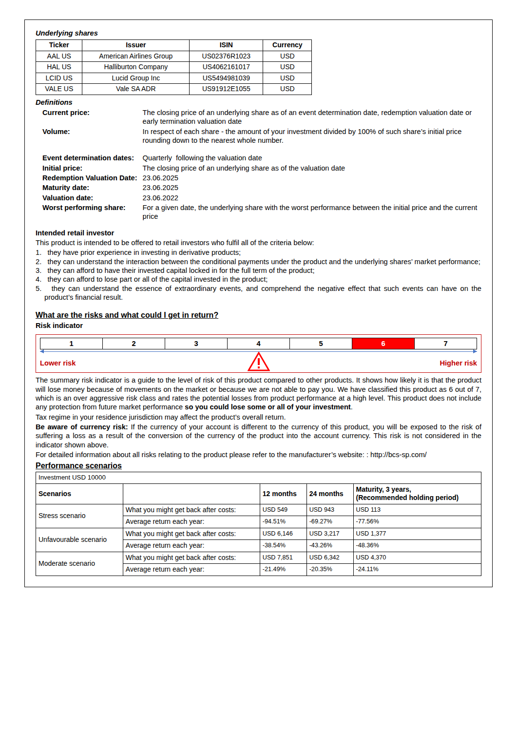Underlying shares
| Ticker | Issuer | ISIN | Currency |
| --- | --- | --- | --- |
| AAL US | American Airlines Group | US02376R1023 | USD |
| HAL US | Halliburton Company | US4062161017 | USD |
| LCID US | Lucid Group Inc | US5494981039 | USD |
| VALE US | Vale SA ADR | US91912E1055 | USD |
Definitions
| Current price: | The closing price of an underlying share as of an event determination date, redemption valuation date or early termination valuation date |
| Volume: | In respect of each share - the amount of your investment divided by 100% of such share’s initial price rounding down to the nearest whole number. |
| Event determination dates: | Quarterly following the valuation date |
| Initial price: | The closing price of an underlying share as of the valuation date |
| Redemption Valuation Date: | 23.06.2025 |
| Maturity date: | 23.06.2025 |
| Valuation date: | 23.06.2022 |
| Worst performing share: | For a given date, the underlying share with the worst performance between the initial price and the current price |
Intended retail investor
This product is intended to be offered to retail investors who fulfil all of the criteria below:
1. they have prior experience in investing in derivative products;
2. they can understand the interaction between the conditional payments under the product and the underlying shares’ market performance;
3. they can afford to have their invested capital locked in for the full term of the product;
4. they can afford to lose part or all of the capital invested in the product;
5. they can understand the essence of extraordinary events, and comprehend the negative effect that such events can have on the product’s financial result.
What are the risks and what could I get in return?
Risk indicator
| 1 | 2 | 3 | 4 | 5 | 6 | 7 |
Lower risk Higher risk
The summary risk indicator is a guide to the level of risk of this product compared to other products. It shows how likely it is that the product will lose money because of movements on the market or because we are not able to pay you. We have classified this product as 6 out of 7, which is an over aggressive risk class and rates the potential losses from product performance at a high level. This product does not include any protection from future market performance so you could lose some or all of your investment.
Tax regime in your residence jurisdiction may affect the product’s overall return.
Be aware of currency risk: If the currency of your account is different to the currency of this product, you will be exposed to the risk of suffering a loss as a result of the conversion of the currency of the product into the account currency. This risk is not considered in the indicator shown above.
For detailed information about all risks relating to the product please refer to the manufacturer’s website: : http://bcs-sp.com/
Performance scenarios
| Investment USD 10000 |
| Scenarios | | 12 months | 24 months | Maturity, 3 years, (Recommended holding period) |
| Stress scenario | What you might get back after costs: | USD 549 | USD 943 | USD 113 |
| Average return each year: | -94.51% | -69.27% | -77.56% |
| Unfavourable scenario | What you might get back after costs: | USD 6,146 | USD 3,217 | USD 1,377 |
| Average return each year: | -38.54% | -43.26% | -48.36% |
| Moderate scenario | What you might get back after costs: | USD 7,851 | USD 6,342 | USD 4,370 |
| Average return each year: | -21.49% | -20.35% | -24.11% |